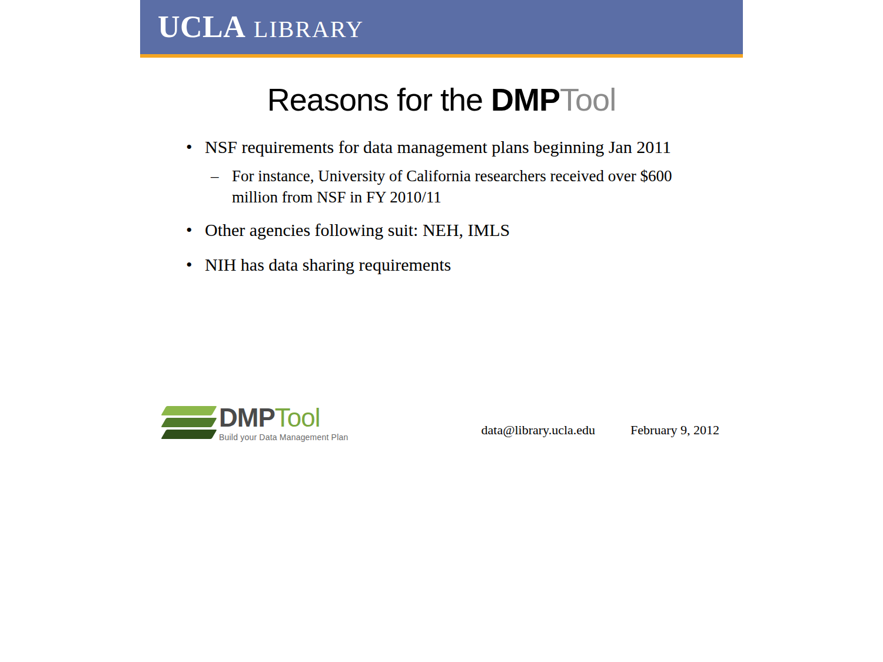UCLA LIBRARY
Reasons for the DMP Tool
NSF requirements for data management plans beginning Jan 2011
For instance, University of California researchers received over $600 million from NSF in FY 2010/11
Other agencies following suit: NEH, IMLS
NIH has data sharing requirements
DMP Tool
Build your Data Management Plan
data@library.ucla.edu February 9, 2012